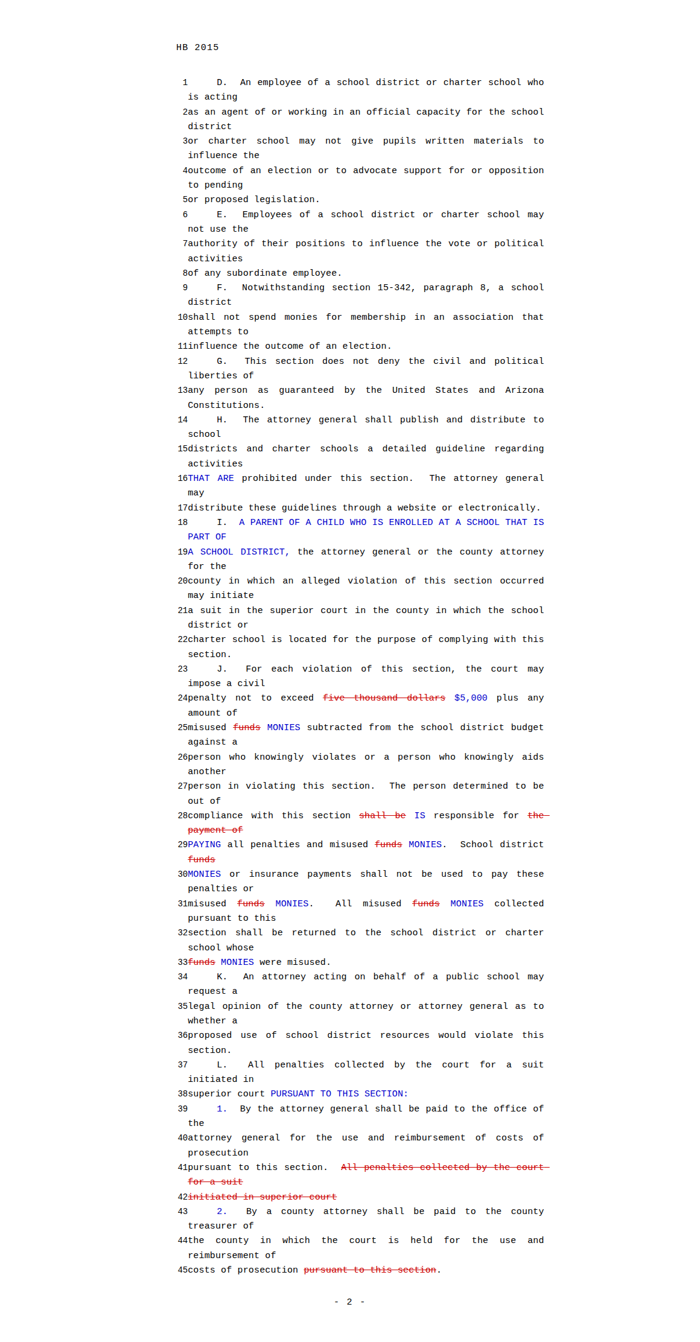HB 2015
| 1 | D. An employee of a school district or charter school who is acting |
| 2 | as an agent of or working in an official capacity for the school district |
| 3 | or charter school may not give pupils written materials to influence the |
| 4 | outcome of an election or to advocate support for or opposition to pending |
| 5 | or proposed legislation. |
| 6 | E. Employees of a school district or charter school may not use the |
| 7 | authority of their positions to influence the vote or political activities |
| 8 | of any subordinate employee. |
| 9 | F. Notwithstanding section 15-342, paragraph 8, a school district |
| 10 | shall not spend monies for membership in an association that attempts to |
| 11 | influence the outcome of an election. |
| 12 | G. This section does not deny the civil and political liberties of |
| 13 | any person as guaranteed by the United States and Arizona Constitutions. |
| 14 | H. The attorney general shall publish and distribute to school |
| 15 | districts and charter schools a detailed guideline regarding activities |
| 16 | THAT ARE prohibited under this section. The attorney general may |
| 17 | distribute these guidelines through a website or electronically. |
| 18 | I. A PARENT OF A CHILD WHO IS ENROLLED AT A SCHOOL THAT IS PART OF |
| 19 | A SCHOOL DISTRICT, the attorney general or the county attorney for the |
| 20 | county in which an alleged violation of this section occurred may initiate |
| 21 | a suit in the superior court in the county in which the school district or |
| 22 | charter school is located for the purpose of complying with this section. |
| 23 | J. For each violation of this section, the court may impose a civil |
| 24 | penalty not to exceed five thousand dollars $5,000 plus any amount of |
| 25 | misused funds MONIES subtracted from the school district budget against a |
| 26 | person who knowingly violates or a person who knowingly aids another |
| 27 | person in violating this section. The person determined to be out of |
| 28 | compliance with this section shall be IS responsible for the payment of |
| 29 | PAYING all penalties and misused funds MONIES . School district funds |
| 30 | MONIES or insurance payments shall not be used to pay these penalties or |
| 31 | misused funds MONIES . All misused funds MONIES collected pursuant to this |
| 32 | section shall be returned to the school district or charter school whose |
| 33 | funds MONIES were misused. |
| 34 | K. An attorney acting on behalf of a public school may request a |
| 35 | legal opinion of the county attorney or attorney general as to whether a |
| 36 | proposed use of school district resources would violate this section. |
| 37 | L. All penalties collected by the court for a suit initiated in |
| 38 | superior court PURSUANT TO THIS SECTION: |
| 39 | 1. By the attorney general shall be paid to the office of the |
| 40 | attorney general for the use and reimbursement of costs of prosecution |
| 41 | pursuant to this section. All penalties collected by the court for a suit |
| 42 | initiated in superior court |
| 43 | 2. By a county attorney shall be paid to the county treasurer of |
| 44 | the county in which the court is held for the use and reimbursement of |
| 45 | costs of prosecution pursuant to this section . |
- 2 -